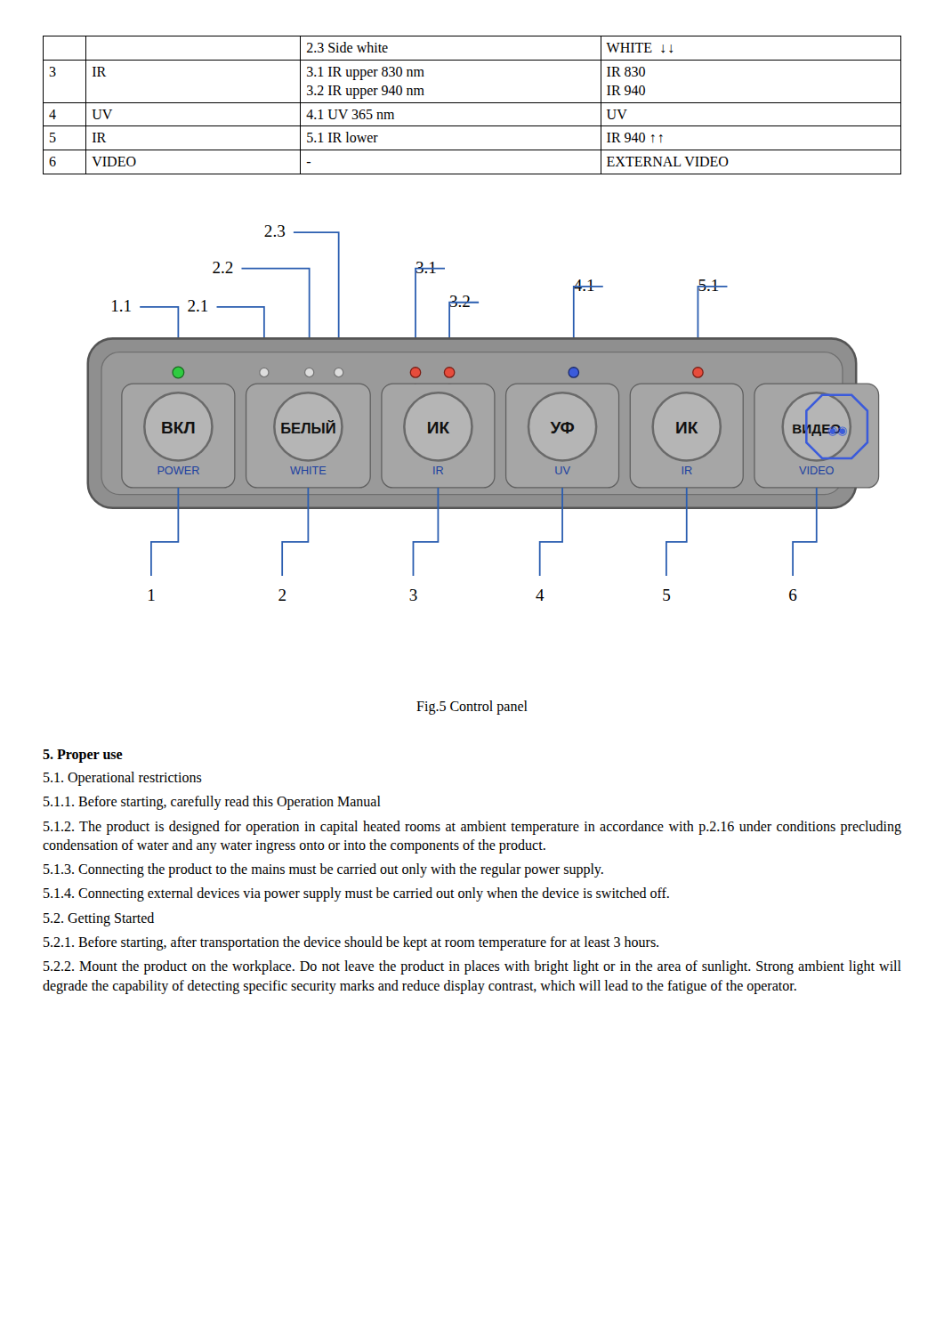| | | 2.3 Side white | WHITE ↓↓ |
| 3 | IR | 3.1 IR upper 830 nm 3.2 IR upper 940 nm | IR 830 IR 940 |
| 4 | UV | 4.1 UV 365 nm | UV |
| 5 | IR | 5.1 IR lower | IR 940 ↑↑ |
| 6 | VIDEO | - | EXTERNAL VIDEO |
2.3 2.2 1.1 2.1 3.1 3.2 4.1 5.1 ▲ ▼ ▶ 1 2 ▲ ВКЛ POWER БЕЛЫЙ WHITE ИК IR УФ UV ИК IR ВИДЕО VIDEO ◉◉ 1 2 3 4 5 6
Fig.5 Control panel
5. Proper use
5.1. Operational restrictions
5.1.1. Before starting, carefully read this Operation Manual
5.1.2. The product is designed for operation in capital heated rooms at ambient temperature in accordance with p.2.16 under conditions precluding condensation of water and any water ingress onto or into the components of the product.
5.1.3. Connecting the product to the mains must be carried out only with the regular power supply.
5.1.4. Connecting external devices via power supply must be carried out only when the device is switched off.
5.2. Getting Started
5.2.1. Before starting, after transportation the device should be kept at room temperature for at least 3 hours.
5.2.2. Mount the product on the workplace. Do not leave the product in places with bright light or in the area of sunlight. Strong ambient light will degrade the capability of detecting specific security marks and reduce display contrast, which will lead to the fatigue of the operator.